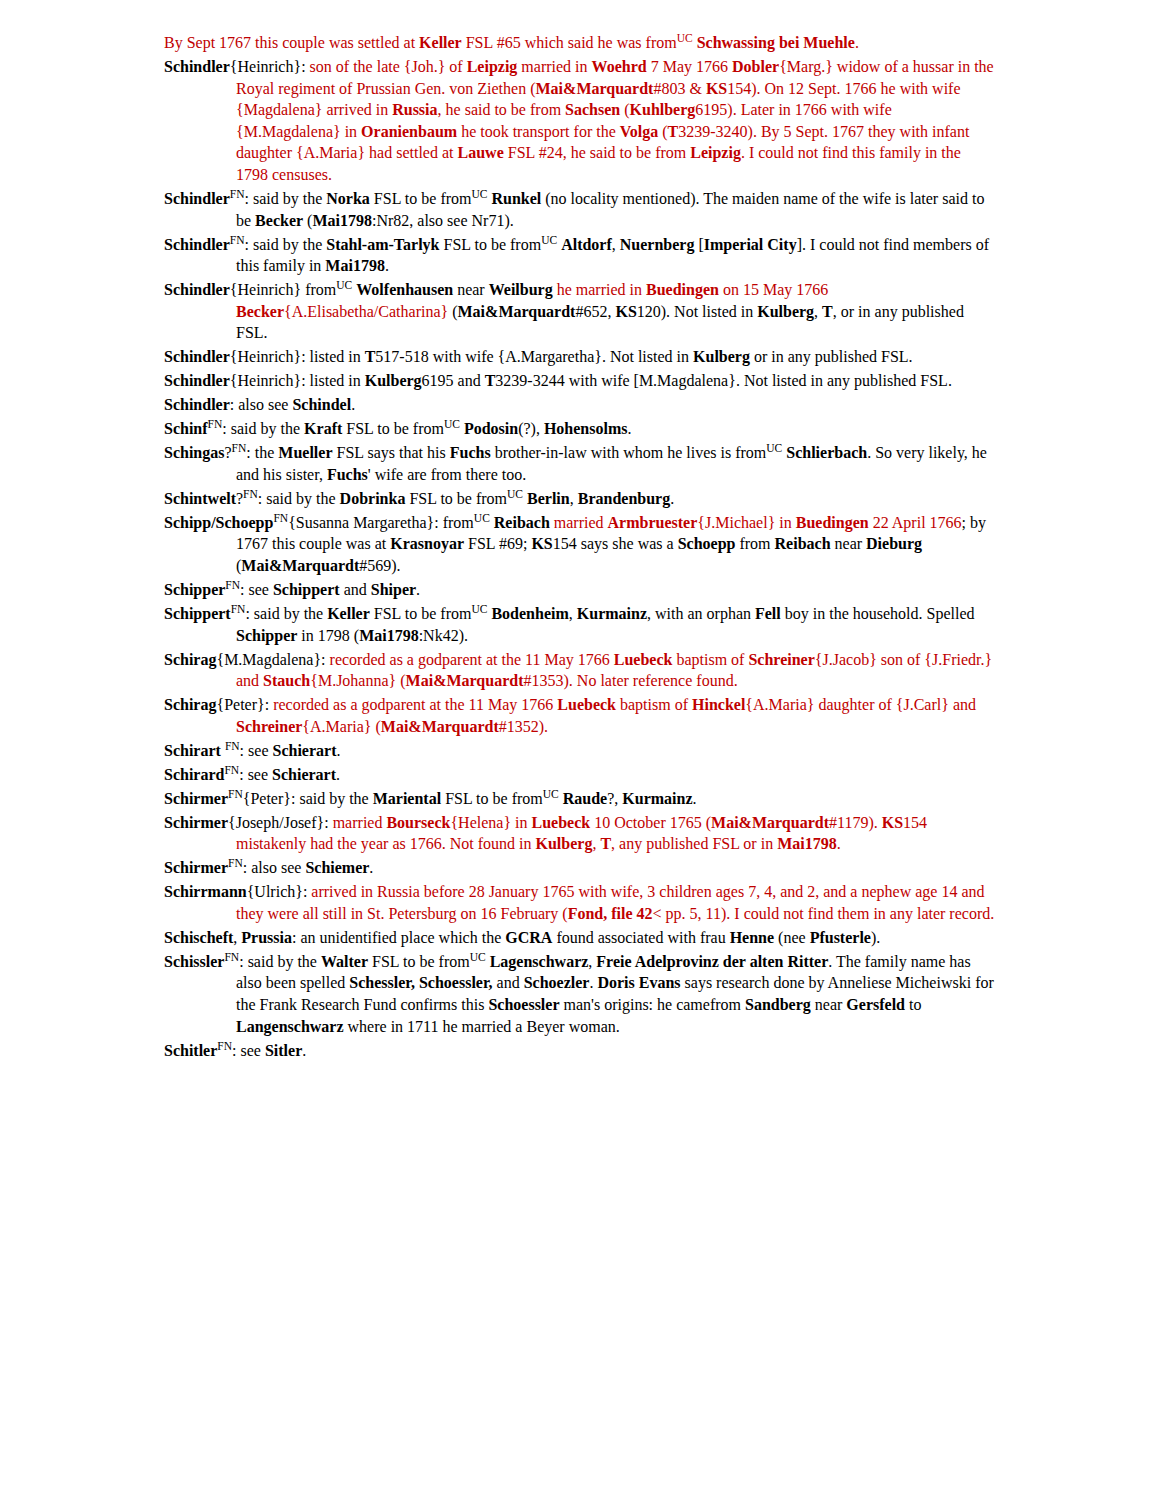By Sept 1767 this couple was settled at Keller FSL #65 which said he was fromUC Schwassing bei Muehle.
Schindler{Heinrich}: son of the late {Joh.} of Leipzig married in Woehrd 7 May 1766 Dobler{Marg.} widow of a hussar in the Royal regiment of Prussian Gen. von Ziethen (Mai&Marquardt#803 & KS154). On 12 Sept. 1766 he with wife {Magdalena} arrived in Russia, he said to be from Sachsen (Kuhlberg6195). Later in 1766 with wife {M.Magdalena} in Oranienbaum he took transport for the Volga (T3239-3240). By 5 Sept. 1767 they with infant daughter {A.Maria} had settled at Lauwe FSL #24, he said to be from Leipzig. I could not find this family in the 1798 censuses.
SchindlerFN: said by the Norka FSL to be fromUC Runkel (no locality mentioned). The maiden name of the wife is later said to be Becker (Mai1798:Nr82, also see Nr71).
SchindlerFN: said by the Stahl-am-Tarlyk FSL to be fromUC Altdorf, Nuernberg [Imperial City]. I could not find members of this family in Mai1798.
Schindler{Heinrich} fromUC Wolfenhausen near Weilburg he married in Buedingen on 15 May 1766 Becker{A.Elisabetha/Catharina} (Mai&Marquardt#652, KS120). Not listed in Kulberg, T, or in any published FSL.
Schindler{Heinrich}: listed in T517-518 with wife {A.Margaretha}. Not listed in Kulberg or in any published FSL.
Schindler{Heinrich}: listed in Kulberg6195 and T3239-3244 with wife [M.Magdalena}. Not listed in any published FSL.
Schindler: also see Schindel.
SchinfFN: said by the Kraft FSL to be fromUC Podosin(?), Hohensolms.
Schingas?FN: the Mueller FSL says that his Fuchs brother-in-law with whom he lives is fromUC Schlierbach. So very likely, he and his sister, Fuchs' wife are from there too.
Schintwelt?FN: said by the Dobrinka FSL to be fromUC Berlin, Brandenburg.
Schipp/SchoeppFN{Susanna Margaretha}: fromUC Reibach married Armbruester{J.Michael} in Buedingen 22 April 1766; by 1767 this couple was at Krasnoyar FSL #69; KS154 says she was a Schoepp from Reibach near Dieburg (Mai&Marquardt#569).
SchipperFN: see Schippert and Shiper.
SchippertFN: said by the Keller FSL to be fromUC Bodenheim, Kurmainz, with an orphan Fell boy in the household. Spelled Schipper in 1798 (Mai1798:Nk42).
Schirag{M.Magdalena}: recorded as a godparent at the 11 May 1766 Luebeck baptism of Schreiner{J.Jacob} son of {J.Friedr.} and Stauch{M.Johanna} (Mai&Marquardt#1353). No later reference found.
Schirag{Peter}: recorded as a godparent at the 11 May 1766 Luebeck baptism of Hinckel{A.Maria} daughter of {J.Carl} and Schreiner{A.Maria} (Mai&Marquardt#1352).
Schirart FN: see Schierart.
SchirardFN: see Schierart.
SchirmerFN{Peter}: said by the Mariental FSL to be fromUC Raude?, Kurmainz.
Schirmer{Joseph/Josef}: married Bourseck{Helena} in Luebeck 10 October 1765 (Mai&Marquardt#1179). KS154 mistakenly had the year as 1766. Not found in Kulberg, T, any published FSL or in Mai1798.
SchirmerFN: also see Schiemer.
Schirrmann{Ulrich}: arrived in Russia before 28 January 1765 with wife, 3 children ages 7, 4, and 2, and a nephew age 14 and they were all still in St. Petersburg on 16 February (Fond, file 42< pp. 5, 11). I could not find them in any later record.
Schischeft, Prussia: an unidentified place which the GCRA found associated with frau Henne (nee Pfusterle).
SchisslerFN: said by the Walter FSL to be fromUC Lagenschwarz, Freie Adelprovinz der alten Ritter. The family name has also been spelled Schessler, Schoessler, and Schoezler. Doris Evans says research done by Anneliese Micheiwski for the Frank Research Fund confirms this Schoessler man's origins: he camefrom Sandberg near Gersfeld to Langenschwarz where in 1711 he married a Beyer woman.
SchitlerFN: see Sitler.